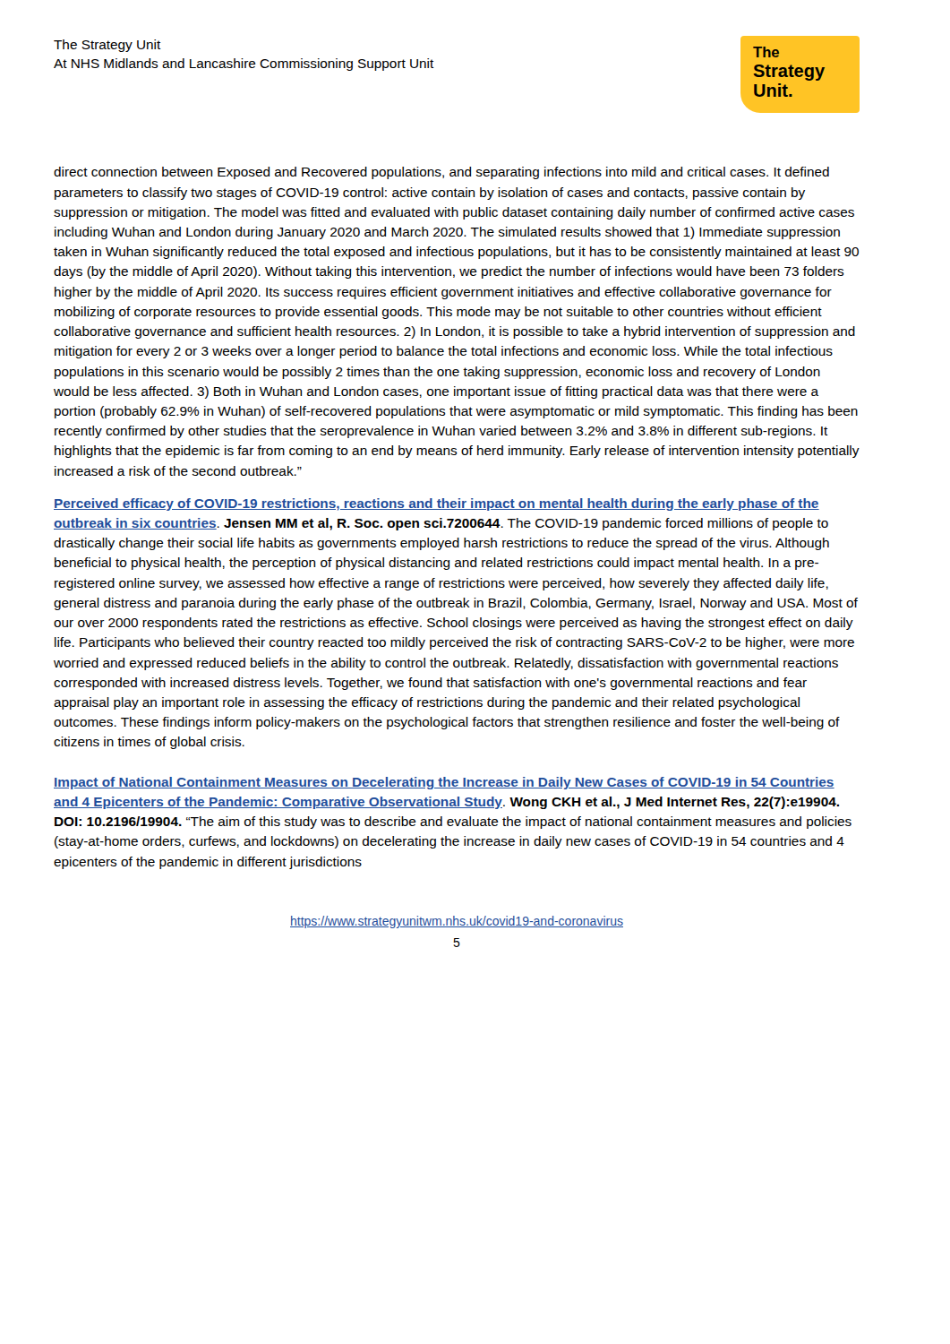The Strategy Unit
At NHS Midlands and Lancashire Commissioning Support Unit
The Strategy Unit.
direct connection between Exposed and Recovered populations, and separating infections into mild and critical cases. It defined parameters to classify two stages of COVID-19 control: active contain by isolation of cases and contacts, passive contain by suppression or mitigation. The model was fitted and evaluated with public dataset containing daily number of confirmed active cases including Wuhan and London during January 2020 and March 2020. The simulated results showed that 1) Immediate suppression taken in Wuhan significantly reduced the total exposed and infectious populations, but it has to be consistently maintained at least 90 days (by the middle of April 2020). Without taking this intervention, we predict the number of infections would have been 73 folders higher by the middle of April 2020. Its success requires efficient government initiatives and effective collaborative governance for mobilizing of corporate resources to provide essential goods. This mode may be not suitable to other countries without efficient collaborative governance and sufficient health resources. 2) In London, it is possible to take a hybrid intervention of suppression and mitigation for every 2 or 3 weeks over a longer period to balance the total infections and economic loss. While the total infectious populations in this scenario would be possibly 2 times than the one taking suppression, economic loss and recovery of London would be less affected. 3) Both in Wuhan and London cases, one important issue of fitting practical data was that there were a portion (probably 62.9% in Wuhan) of self-recovered populations that were asymptomatic or mild symptomatic. This finding has been recently confirmed by other studies that the seroprevalence in Wuhan varied between 3.2% and 3.8% in different sub-regions. It highlights that the epidemic is far from coming to an end by means of herd immunity. Early release of intervention intensity potentially increased a risk of the second outbreak.”
Perceived efficacy of COVID-19 restrictions, reactions and their impact on mental health during the early phase of the outbreak in six countries. Jensen MM et al, R. Soc. open sci.7200644. The COVID-19 pandemic forced millions of people to drastically change their social life habits as governments employed harsh restrictions to reduce the spread of the virus. Although beneficial to physical health, the perception of physical distancing and related restrictions could impact mental health. In a pre-registered online survey, we assessed how effective a range of restrictions were perceived, how severely they affected daily life, general distress and paranoia during the early phase of the outbreak in Brazil, Colombia, Germany, Israel, Norway and USA. Most of our over 2000 respondents rated the restrictions as effective. School closings were perceived as having the strongest effect on daily life. Participants who believed their country reacted too mildly perceived the risk of contracting SARS-CoV-2 to be higher, were more worried and expressed reduced beliefs in the ability to control the outbreak. Relatedly, dissatisfaction with governmental reactions corresponded with increased distress levels. Together, we found that satisfaction with one's governmental reactions and fear appraisal play an important role in assessing the efficacy of restrictions during the pandemic and their related psychological outcomes. These findings inform policy-makers on the psychological factors that strengthen resilience and foster the well-being of citizens in times of global crisis.
Impact of National Containment Measures on Decelerating the Increase in Daily New Cases of COVID-19 in 54 Countries and 4 Epicenters of the Pandemic: Comparative Observational Study. Wong CKH et al., J Med Internet Res, 22(7):e19904. DOI: 10.2196/19904. “The aim of this study was to describe and evaluate the impact of national containment measures and policies (stay-at-home orders, curfews, and lockdowns) on decelerating the increase in daily new cases of COVID-19 in 54 countries and 4 epicenters of the pandemic in different jurisdictions
https://www.strategyunitwm.nhs.uk/covid19-and-coronavirus
5